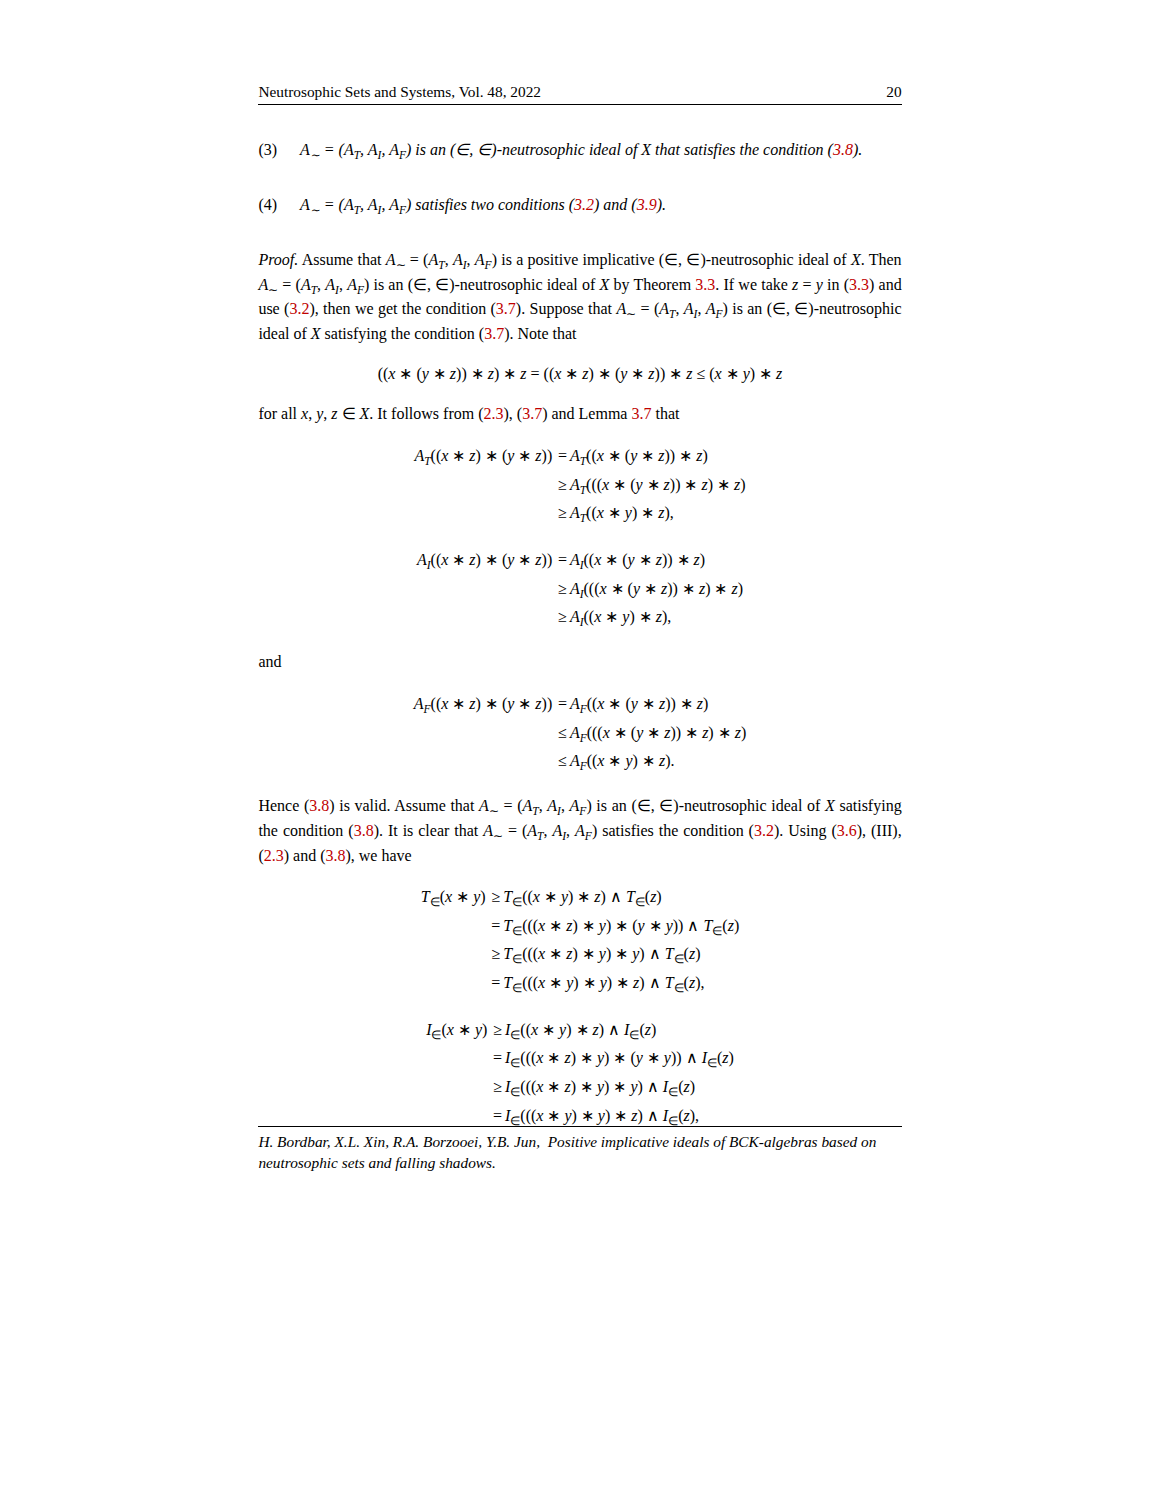Neutrosophic Sets and Systems, Vol. 48, 2022
20
(3) A∼ = (AT, AI, AF) is an (∈, ∈)-neutrosophic ideal of X that satisfies the condition (3.8).
(4) A∼ = (AT, AI, AF) satisfies two conditions (3.2) and (3.9).
Proof. Assume that A∼ = (AT, AI, AF) is a positive implicative (∈, ∈)-neutrosophic ideal of X. Then A∼ = (AT, AI, AF) is an (∈, ∈)-neutrosophic ideal of X by Theorem 3.3. If we take z = y in (3.3) and use (3.2), then we get the condition (3.7). Suppose that A∼ = (AT, AI, AF) is an (∈, ∈)-neutrosophic ideal of X satisfying the condition (3.7). Note that
((x ∗ (y ∗ z)) ∗ z) ∗ z = ((x ∗ z) ∗ (y ∗ z)) ∗ z ≤ (x ∗ y) ∗ z
for all x, y, z ∈ X. It follows from (2.3), (3.7) and Lemma 3.7 that
| A T (( x ∗ z ) ∗ ( y ∗ z )) | = | A T (( x ∗ ( y ∗ z )) ∗ z ) |
| | ≥ | A T ((( x ∗ ( y ∗ z )) ∗ z ) ∗ z ) |
| | ≥ | A T (( x ∗ y ) ∗ z ), |
| A I (( x ∗ z ) ∗ ( y ∗ z )) | = | A I (( x ∗ ( y ∗ z )) ∗ z ) |
| | ≥ | A I ((( x ∗ ( y ∗ z )) ∗ z ) ∗ z ) |
| | ≥ | A I (( x ∗ y ) ∗ z ), |
and
| A F (( x ∗ z ) ∗ ( y ∗ z )) | = | A F (( x ∗ ( y ∗ z )) ∗ z ) |
| | ≤ | A F ((( x ∗ ( y ∗ z )) ∗ z ) ∗ z ) |
| | ≤ | A F (( x ∗ y ) ∗ z ). |
Hence (3.8) is valid. Assume that A∼ = (AT, AI, AF) is an (∈, ∈)-neutrosophic ideal of X satisfying the condition (3.8). It is clear that A∼ = (AT, AI, AF) satisfies the condition (3.2). Using (3.6), (III), (2.3) and (3.8), we have
| T ∈ ( x ∗ y ) | ≥ | T ∈ (( x ∗ y ) ∗ z ) ∧ T ∈ ( z ) |
| | = | T ∈ ((( x ∗ z ) ∗ y ) ∗ ( y ∗ y )) ∧ T ∈ ( z ) |
| | ≥ | T ∈ ((( x ∗ z ) ∗ y ) ∗ y ) ∧ T ∈ ( z ) |
| | = | T ∈ ((( x ∗ y ) ∗ y ) ∗ z ) ∧ T ∈ ( z ), |
| I ∈ ( x ∗ y ) | ≥ | I ∈ (( x ∗ y ) ∗ z ) ∧ I ∈ ( z ) |
| | = | I ∈ ((( x ∗ z ) ∗ y ) ∗ ( y ∗ y )) ∧ I ∈ ( z ) |
| | ≥ | I ∈ ((( x ∗ z ) ∗ y ) ∗ y ) ∧ I ∈ ( z ) |
| | = | I ∈ ((( x ∗ y ) ∗ y ) ∗ z ) ∧ I ∈ ( z ), |
H. Bordbar, X.L. Xin, R.A. Borzooei, Y.B. Jun, Positive implicative ideals of BCK-algebras based on neutrosophic sets and falling shadows.